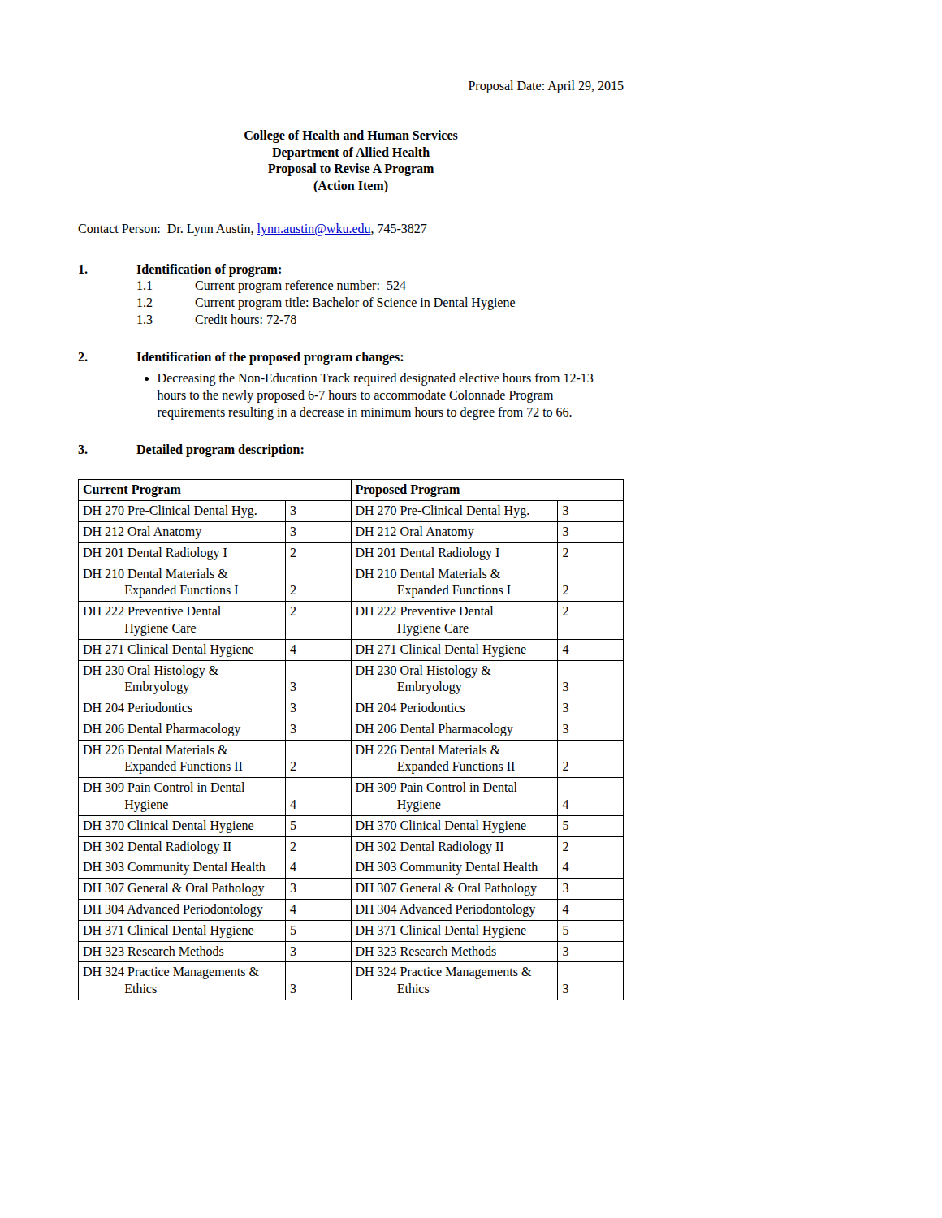Proposal Date: April 29, 2015
College of Health and Human Services
Department of Allied Health
Proposal to Revise A Program
(Action Item)
Contact Person: Dr. Lynn Austin, lynn.austin@wku.edu, 745-3827
| 1. | Identification of program: |
| | / 1.1 / Current program reference number: 524 / / 1.2 / Current program title: Bachelor of Science in Dental Hygiene / / 1.3 / Credit hours: 72-78 / |
| 2. | Identification of the proposed program changes: Decreasing the Non-Education Track required designated elective hours from 12-13 hours to the newly proposed 6-7 hours to accommodate Colonnade Program requirements resulting in a decrease in minimum hours to degree from 72 to 66. |
| 3. | Detailed program description: |
| Current Program | Proposed Program |
| --- | --- |
| DH 270 Pre-Clinical Dental Hyg. | 3 | DH 270 Pre-Clinical Dental Hyg. | 3 |
| DH 212 Oral Anatomy | 3 | DH 212 Oral Anatomy | 3 |
| DH 201 Dental Radiology I | 2 | DH 201 Dental Radiology I | 2 |
| DH 210 Dental Materials & Expanded Functions I | 2 | DH 210 Dental Materials & Expanded Functions I | 2 |
| DH 222 Preventive Dental Hygiene Care | 2 | DH 222 Preventive Dental Hygiene Care | 2 |
| DH 271 Clinical Dental Hygiene | 4 | DH 271 Clinical Dental Hygiene | 4 |
| DH 230 Oral Histology & Embryology | 3 | DH 230 Oral Histology & Embryology | 3 |
| DH 204 Periodontics | 3 | DH 204 Periodontics | 3 |
| DH 206 Dental Pharmacology | 3 | DH 206 Dental Pharmacology | 3 |
| DH 226 Dental Materials & Expanded Functions II | 2 | DH 226 Dental Materials & Expanded Functions II | 2 |
| DH 309 Pain Control in Dental Hygiene | 4 | DH 309 Pain Control in Dental Hygiene | 4 |
| DH 370 Clinical Dental Hygiene | 5 | DH 370 Clinical Dental Hygiene | 5 |
| DH 302 Dental Radiology II | 2 | DH 302 Dental Radiology II | 2 |
| DH 303 Community Dental Health | 4 | DH 303 Community Dental Health | 4 |
| DH 307 General & Oral Pathology | 3 | DH 307 General & Oral Pathology | 3 |
| DH 304 Advanced Periodontology | 4 | DH 304 Advanced Periodontology | 4 |
| DH 371 Clinical Dental Hygiene | 5 | DH 371 Clinical Dental Hygiene | 5 |
| DH 323 Research Methods | 3 | DH 323 Research Methods | 3 |
| DH 324 Practice Managements & Ethics | 3 | DH 324 Practice Managements & Ethics | 3 |